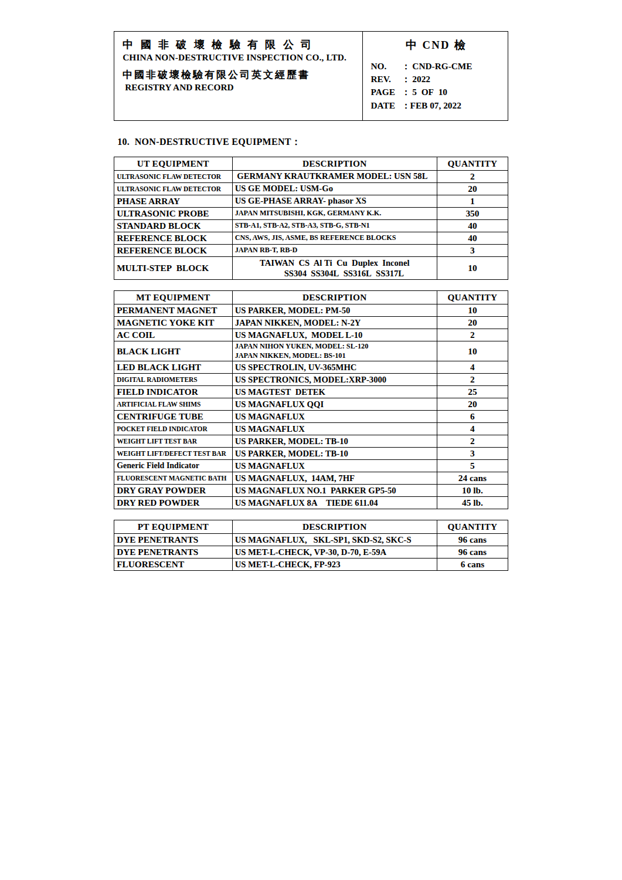| 中 國 非 破 壞 檢 驗 有 限 公 司 CHINA NON-DESTRUCTIVE INSPECTION CO., LTD. 中國非破壞檢驗有限公司英文經歷書 REGISTRY AND RECORD | 中 CND 檢 NO. ： CND-RG-CME REV. ： 2022 PAGE ： 5 OF 10 DATE ：FEB 07, 2022 |
10. NON-DESTRUCTIVE EQUIPMENT：
| UT EQUIPMENT | DESCRIPTION | QUANTITY |
| --- | --- | --- |
| ULTRASONIC FLAW DETECTOR | GERMANY KRAUTKRAMER MODEL: USN 58L | 2 |
| ULTRASONIC FLAW DETECTOR | US GE MODEL: USM-Go | 20 |
| PHASE ARRAY | US GE-PHASE ARRAY- phasor XS | 1 |
| ULTRASONIC PROBE | JAPAN MITSUBISHI, KGK, GERMANY K.K. | 350 |
| STANDARD BLOCK | STB-A1, STB-A2, STB-A3, STB-G, STB-N1 | 40 |
| REFERENCE BLOCK | CNS, AWS, JIS, ASME, BS REFERENCE BLOCKS | 40 |
| REFERENCE BLOCK | JAPAN RB-T, RB-D | 3 |
| MULTI-STEP BLOCK | TAIWAN CS Al Ti Cu Duplex Inconel SS304 SS304L SS316L SS317L | 10 |
| MT EQUIPMENT | DESCRIPTION | QUANTITY |
| --- | --- | --- |
| PERMANENT MAGNET | US PARKER, MODEL: PM-50 | 10 |
| MAGNETIC YOKE KIT | JAPAN NIKKEN, MODEL: N-2Y | 20 |
| AC COIL | US MAGNAFLUX, MODEL L-10 | 2 |
| BLACK LIGHT | JAPAN NIHON YUKEN, MODEL: SL-120 JAPAN NIKKEN, MODEL: BS-101 | 10 |
| LED BLACK LIGHT | US SPECTROLIN, UV-365MHC | 4 |
| DIGITAL RADIOMETERS | US SPECTRONICS, MODEL:XRP-3000 | 2 |
| FIELD INDICATOR | US MAGTEST DETEK | 25 |
| ARTIFICIAL FLAW SHIMS | US MAGNAFLUX QQI | 20 |
| CENTRIFUGE TUBE | US MAGNAFLUX | 6 |
| POCKET FIELD INDICATOR | US MAGNAFLUX | 4 |
| WEIGHT LIFT TEST BAR | US PARKER, MODEL: TB-10 | 2 |
| WEIGHT LIFT/DEFECT TEST BAR | US PARKER, MODEL: TB-10 | 3 |
| Generic Field Indicator | US MAGNAFLUX | 5 |
| FLUORESCENT MAGNETIC BATH | US MAGNAFLUX, 14AM, 7HF | 24 cans |
| DRY GRAY POWDER | US MAGNAFLUX NO.1 PARKER GP5-50 | 10 lb. |
| DRY RED POWDER | US MAGNAFLUX 8A TIEDE 611.04 | 45 lb. |
| PT EQUIPMENT | DESCRIPTION | QUANTITY |
| --- | --- | --- |
| DYE PENETRANTS | US MAGNAFLUX, SKL-SP1, SKD-S2, SKC-S | 96 cans |
| DYE PENETRANTS | US MET-L-CHECK, VP-30, D-70, E-59A | 96 cans |
| FLUORESCENT | US MET-L-CHECK, FP-923 | 6 cans |